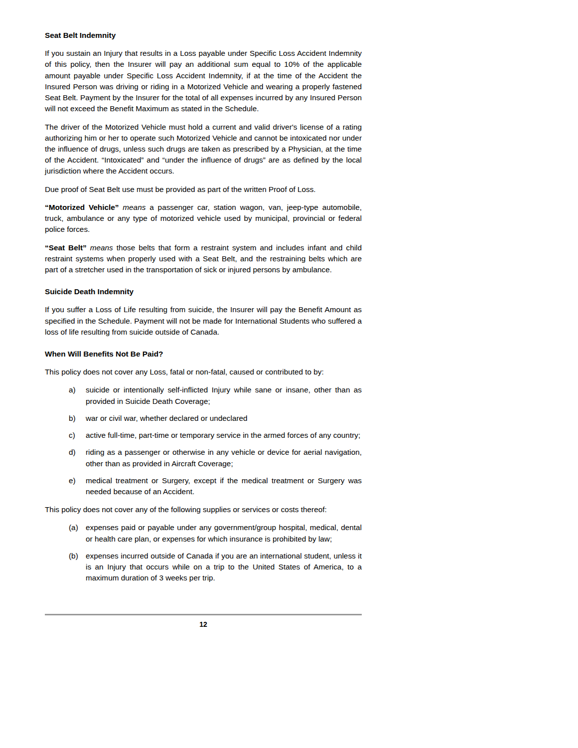Seat Belt Indemnity
If you sustain an Injury that results in a Loss payable under Specific Loss Accident Indemnity of this policy, then the Insurer will pay an additional sum equal to 10% of the applicable amount payable under Specific Loss Accident Indemnity, if at the time of the Accident the Insured Person was driving or riding in a Motorized Vehicle and wearing a properly fastened Seat Belt. Payment by the Insurer for the total of all expenses incurred by any Insured Person will not exceed the Benefit Maximum as stated in the Schedule.
The driver of the Motorized Vehicle must hold a current and valid driver's license of a rating authorizing him or her to operate such Motorized Vehicle and cannot be intoxicated nor under the influence of drugs, unless such drugs are taken as prescribed by a Physician, at the time of the Accident. “Intoxicated” and “under the influence of drugs” are as defined by the local jurisdiction where the Accident occurs.
Due proof of Seat Belt use must be provided as part of the written Proof of Loss.
“Motorized Vehicle” means a passenger car, station wagon, van, jeep-type automobile, truck, ambulance or any type of motorized vehicle used by municipal, provincial or federal police forces.
“Seat Belt” means those belts that form a restraint system and includes infant and child restraint systems when properly used with a Seat Belt, and the restraining belts which are part of a stretcher used in the transportation of sick or injured persons by ambulance.
Suicide Death Indemnity
If you suffer a Loss of Life resulting from suicide, the Insurer will pay the Benefit Amount as specified in the Schedule. Payment will not be made for International Students who suffered a loss of life resulting from suicide outside of Canada.
When Will Benefits Not Be Paid?
This policy does not cover any Loss, fatal or non-fatal, caused or contributed to by:
a) suicide or intentionally self-inflicted Injury while sane or insane, other than as provided in Suicide Death Coverage;
b) war or civil war, whether declared or undeclared
c) active full-time, part-time or temporary service in the armed forces of any country;
d) riding as a passenger or otherwise in any vehicle or device for aerial navigation, other than as provided in Aircraft Coverage;
e) medical treatment or Surgery, except if the medical treatment or Surgery was needed because of an Accident.
This policy does not cover any of the following supplies or services or costs thereof:
(a) expenses paid or payable under any government/group hospital, medical, dental or health care plan, or expenses for which insurance is prohibited by law;
(b) expenses incurred outside of Canada if you are an international student, unless it is an Injury that occurs while on a trip to the United States of America, to a maximum duration of 3 weeks per trip.
12